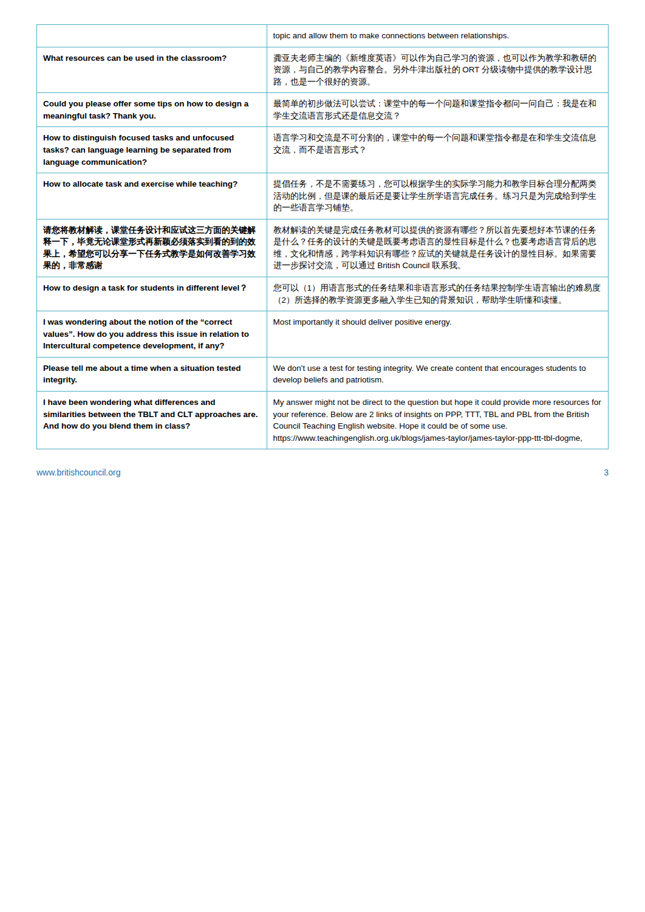| | topic and allow them to make connections between relationships. |
| What resources can be used in the classroom? | 龚亚夫老师主编的《新维度英语》可以作为自己学习的资源，也可以作为教学和教研的资源，与自己的教学内容整合。另外牛津出版社的 ORT 分级读物中提供的教学设计思路，也是一个很好的资源。 |
| Could you please offer some tips on how to design a meaningful task? Thank you. | 最简单的初步做法可以尝试：课堂中的每一个问题和课堂指令都问一问自己：我是在和学生交流语言形式还是信息交流？ |
| How to distinguish focused tasks and unfocused tasks? can language learning be separated from language communication? | 语言学习和交流是不可分割的，课堂中的每一个问题和课堂指令都是在和学生交流信息交流，而不是语言形式？ |
| How to allocate task and exercise while teaching? | 提倡任务，不是不需要练习，您可以根据学生的实际学习能力和教学目标合理分配两类活动的比例，但是课的最后还是要让学生所学语言完成任务。练习只是为完成给到学生的一些语言学习铺垫。 |
| 请您将教材解读，课堂任务设计和应试这三方面的关键解释一下，毕竟无论课堂形式再新颖必须落实到看的到的效果上，希望您可以分享一下任务式教学是如何改善学习效果的，非常感谢 | 教材解读的关键是完成任务教材可以提供的资源有哪些？所以首先要想好本节课的任务是什么？任务的设计的关键是既要考虑语言的显性目标是什么？也要考虑语言背后的思维，文化和情感，跨学科知识有哪些？应试的关键就是任务设计的显性目标。如果需要进一步探讨交流，可以通过 British Council 联系我。 |
| How to design a task for students in different level？ | 您可以（1）用语言形式的任务结果和非语言形式的任务结果控制学生语言输出的难易度（2）所选择的教学资源更多融入学生已知的背景知识，帮助学生听懂和读懂。 |
| I was wondering about the notion of the “correct values”. How do you address this issue in relation to Intercultural competence development, if any? | Most importantly it should deliver positive energy. |
| Please tell me about a time when a situation tested integrity. | We don't use a test for testing integrity. We create content that encourages students to develop beliefs and patriotism. |
| I have been wondering what differences and similarities between the TBLT and CLT approaches are. And how do you blend them in class? | My answer might not be direct to the question but hope it could provide more resources for your reference. Below are 2 links of insights on PPP, TTT, TBL and PBL from the British Council Teaching English website. Hope it could be of some use. https://www.teachingenglish.org.uk/blogs/james-taylor/james-taylor-ppp-ttt-tbl-dogme , |
www.britishcouncil.org 3